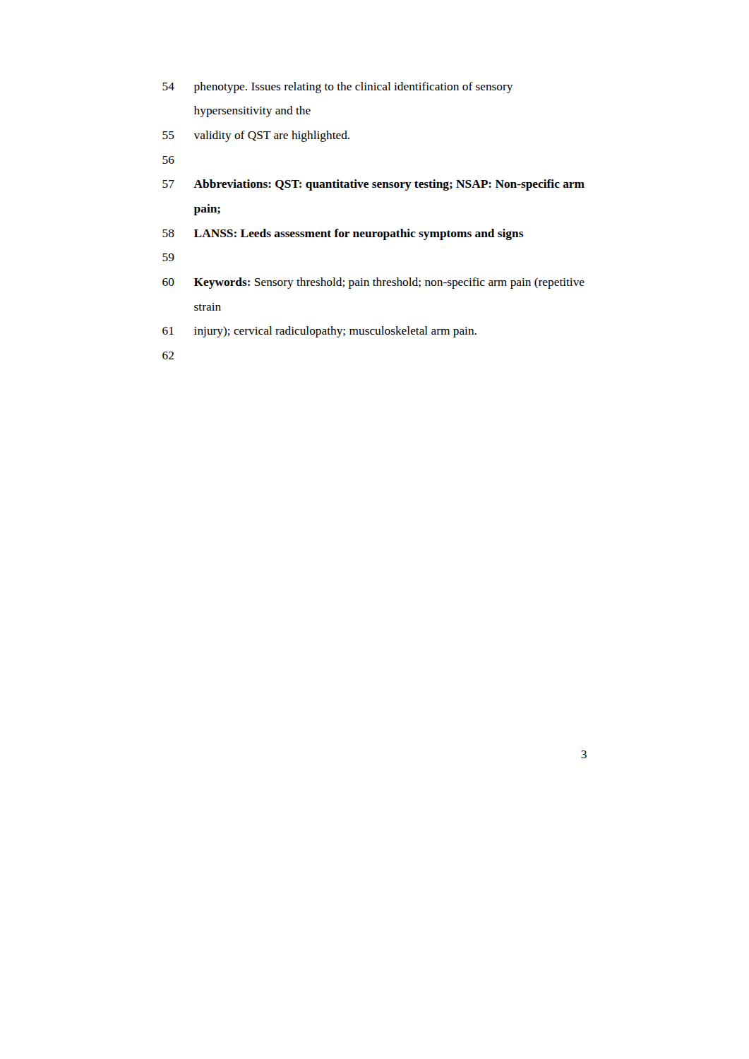| 54 | phenotype. Issues relating to the clinical identification of sensory hypersensitivity and the |
| 55 | validity of QST are highlighted. |
| 56 | |
| 57 | Abbreviations: QST: quantitative sensory testing; NSAP: Non-specific arm pain; |
| 58 | LANSS: Leeds assessment for neuropathic symptoms and signs |
| 59 | |
| 60 | Keywords: Sensory threshold; pain threshold; non-specific arm pain (repetitive strain |
| 61 | injury); cervical radiculopathy; musculoskeletal arm pain. |
| 62 | |
3